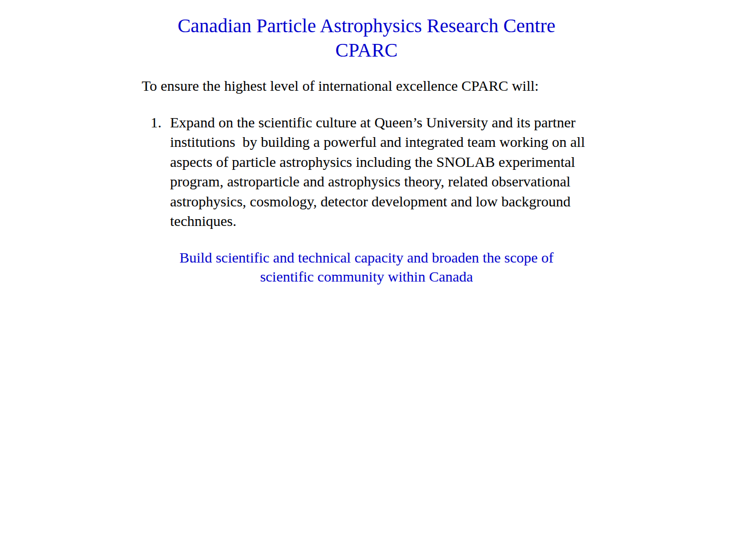Canadian Particle Astrophysics Research Centre CPARC
To ensure the highest level of international excellence CPARC will:
Expand on the scientific culture at Queen’s University and its partner institutions by building a powerful and integrated team working on all aspects of particle astrophysics including the SNOLAB experimental program, astroparticle and astrophysics theory, related observational astrophysics, cosmology, detector development and low background techniques.
Build scientific and technical capacity and broaden the scope of scientific community within Canada